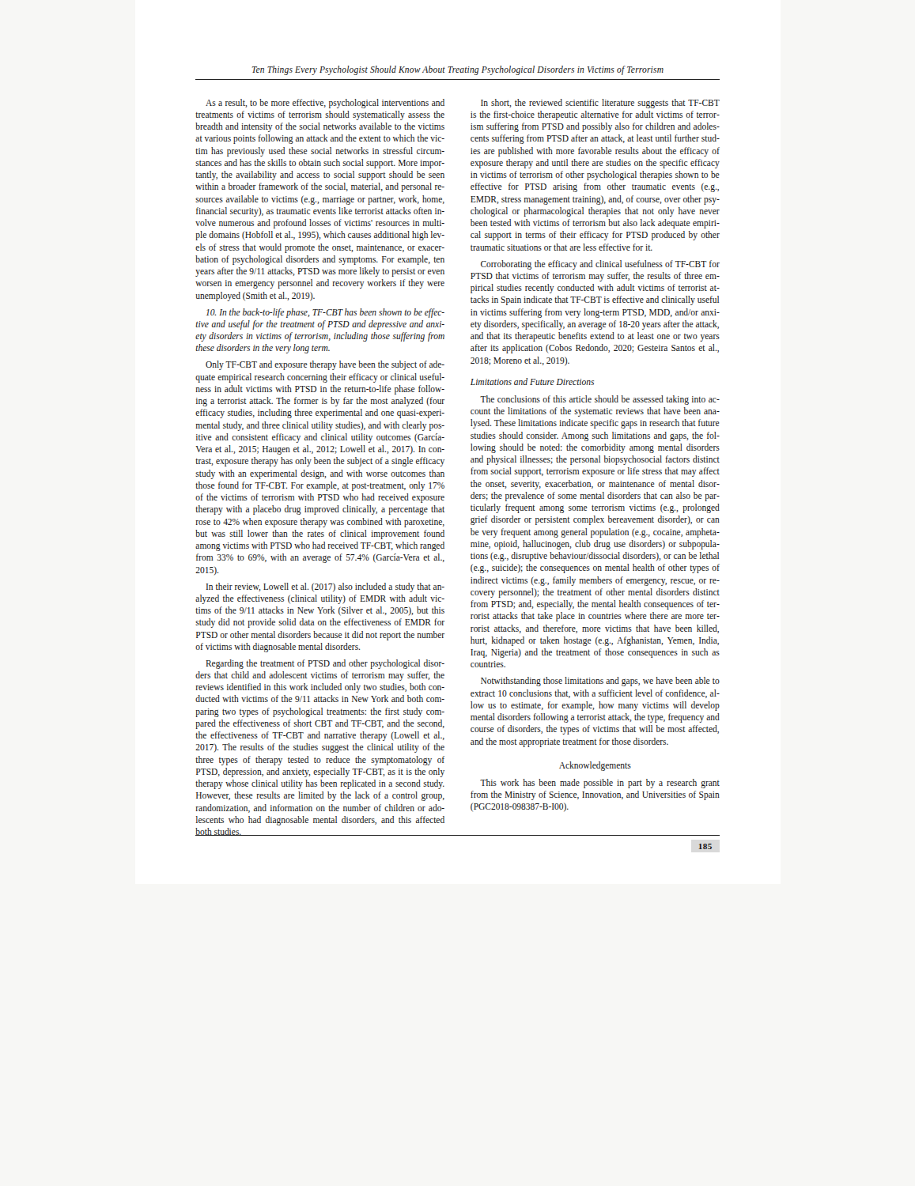Ten Things Every Psychologist Should Know About Treating Psychological Disorders in Victims of Terrorism
As a result, to be more effective, psychological interventions and treatments of victims of terrorism should systematically assess the breadth and intensity of the social networks available to the victims at various points following an attack and the extent to which the victim has previously used these social networks in stressful circumstances and has the skills to obtain such social support. More importantly, the availability and access to social support should be seen within a broader framework of the social, material, and personal resources available to victims (e.g., marriage or partner, work, home, financial security), as traumatic events like terrorist attacks often involve numerous and profound losses of victims' resources in multiple domains (Hobfoll et al., 1995), which causes additional high levels of stress that would promote the onset, maintenance, or exacerbation of psychological disorders and symptoms. For example, ten years after the 9/11 attacks, PTSD was more likely to persist or even worsen in emergency personnel and recovery workers if they were unemployed (Smith et al., 2019).
10. In the back-to-life phase, TF-CBT has been shown to be effective and useful for the treatment of PTSD and depressive and anxiety disorders in victims of terrorism, including those suffering from these disorders in the very long term.
Only TF-CBT and exposure therapy have been the subject of adequate empirical research concerning their efficacy or clinical usefulness in adult victims with PTSD in the return-to-life phase following a terrorist attack. The former is by far the most analyzed (four efficacy studies, including three experimental and one quasi-experimental study, and three clinical utility studies), and with clearly positive and consistent efficacy and clinical utility outcomes (García-Vera et al., 2015; Haugen et al., 2012; Lowell et al., 2017). In contrast, exposure therapy has only been the subject of a single efficacy study with an experimental design, and with worse outcomes than those found for TF-CBT. For example, at post-treatment, only 17% of the victims of terrorism with PTSD who had received exposure therapy with a placebo drug improved clinically, a percentage that rose to 42% when exposure therapy was combined with paroxetine, but was still lower than the rates of clinical improvement found among victims with PTSD who had received TF-CBT, which ranged from 33% to 69%, with an average of 57.4% (García-Vera et al., 2015).
In their review, Lowell et al. (2017) also included a study that analyzed the effectiveness (clinical utility) of EMDR with adult victims of the 9/11 attacks in New York (Silver et al., 2005), but this study did not provide solid data on the effectiveness of EMDR for PTSD or other mental disorders because it did not report the number of victims with diagnosable mental disorders.
Regarding the treatment of PTSD and other psychological disorders that child and adolescent victims of terrorism may suffer, the reviews identified in this work included only two studies, both conducted with victims of the 9/11 attacks in New York and both comparing two types of psychological treatments: the first study compared the effectiveness of short CBT and TF-CBT, and the second, the effectiveness of TF-CBT and narrative therapy (Lowell et al., 2017). The results of the studies suggest the clinical utility of the three types of therapy tested to reduce the symptomatology of PTSD, depression, and anxiety, especially TF-CBT, as it is the only therapy whose clinical utility has been replicated in a second study. However, these results are limited by the lack of a control group, randomization, and information on the number of children or adolescents who had diagnosable mental disorders, and this affected both studies.
In short, the reviewed scientific literature suggests that TF-CBT is the first-choice therapeutic alternative for adult victims of terrorism suffering from PTSD and possibly also for children and adolescents suffering from PTSD after an attack, at least until further studies are published with more favorable results about the efficacy of exposure therapy and until there are studies on the specific efficacy in victims of terrorism of other psychological therapies shown to be effective for PTSD arising from other traumatic events (e.g., EMDR, stress management training), and, of course, over other psychological or pharmacological therapies that not only have never been tested with victims of terrorism but also lack adequate empirical support in terms of their efficacy for PTSD produced by other traumatic situations or that are less effective for it.
Corroborating the efficacy and clinical usefulness of TF-CBT for PTSD that victims of terrorism may suffer, the results of three empirical studies recently conducted with adult victims of terrorist attacks in Spain indicate that TF-CBT is effective and clinically useful in victims suffering from very long-term PTSD, MDD, and/or anxiety disorders, specifically, an average of 18-20 years after the attack, and that its therapeutic benefits extend to at least one or two years after its application (Cobos Redondo, 2020; Gesteira Santos et al., 2018; Moreno et al., 2019).
Limitations and Future Directions
The conclusions of this article should be assessed taking into account the limitations of the systematic reviews that have been analysed. These limitations indicate specific gaps in research that future studies should consider. Among such limitations and gaps, the following should be noted: the comorbidity among mental disorders and physical illnesses; the personal biopsychosocial factors distinct from social support, terrorism exposure or life stress that may affect the onset, severity, exacerbation, or maintenance of mental disorders; the prevalence of some mental disorders that can also be particularly frequent among some terrorism victims (e.g., prolonged grief disorder or persistent complex bereavement disorder), or can be very frequent among general population (e.g., cocaine, amphetamine, opioid, hallucinogen, club drug use disorders) or subpopulations (e.g., disruptive behaviour/dissocial disorders), or can be lethal (e.g., suicide); the consequences on mental health of other types of indirect victims (e.g., family members of emergency, rescue, or recovery personnel); the treatment of other mental disorders distinct from PTSD; and, especially, the mental health consequences of terrorist attacks that take place in countries where there are more terrorist attacks, and therefore, more victims that have been killed, hurt, kidnaped or taken hostage (e.g., Afghanistan, Yemen, India, Iraq, Nigeria) and the treatment of those consequences in such as countries.
Notwithstanding those limitations and gaps, we have been able to extract 10 conclusions that, with a sufficient level of confidence, allow us to estimate, for example, how many victims will develop mental disorders following a terrorist attack, the type, frequency and course of disorders, the types of victims that will be most affected, and the most appropriate treatment for those disorders.
Acknowledgements
This work has been made possible in part by a research grant from the Ministry of Science, Innovation, and Universities of Spain (PGC2018-098387-B-I00).
185